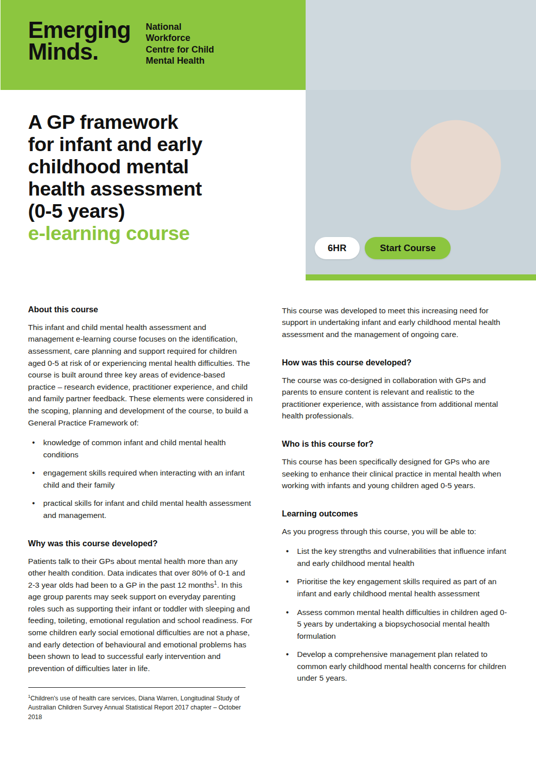Emerging
Minds.
National
Workforce
Centre for Child
Mental Health
A GP framework
for infant and early
childhood mental
health assessment
(0-5 years) e-learning course
6HR Start Course
About this course
This infant and child mental health assessment and management e-learning course focuses on the identification, assessment, care planning and support required for children aged 0-5 at risk of or experiencing mental health difficulties. The course is built around three key areas of evidence-based practice – research evidence, practitioner experience, and child and family partner feedback. These elements were considered in the scoping, planning and development of the course, to build a General Practice Framework of:
knowledge of common infant and child mental health conditions
engagement skills required when interacting with an infant child and their family
practical skills for infant and child mental health assessment and management.
Why was this course developed?
Patients talk to their GPs about mental health more than any other health condition. Data indicates that over 80% of 0-1 and 2-3 year olds had been to a GP in the past 12 months1. In this age group parents may seek support on everyday parenting roles such as supporting their infant or toddler with sleeping and feeding, toileting, emotional regulation and school readiness. For some children early social emotional difficulties are not a phase, and early detection of behavioural and emotional problems has been shown to lead to successful early intervention and prevention of difficulties later in life.
1Children's use of health care services, Diana Warren, Longitudinal Study of Australian Children Survey Annual Statistical Report 2017 chapter – October 2018
This course was developed to meet this increasing need for support in undertaking infant and early childhood mental health assessment and the management of ongoing care.
How was this course developed?
The course was co-designed in collaboration with GPs and parents to ensure content is relevant and realistic to the practitioner experience, with assistance from additional mental health professionals.
Who is this course for?
This course has been specifically designed for GPs who are seeking to enhance their clinical practice in mental health when working with infants and young children aged 0-5 years.
Learning outcomes
As you progress through this course, you will be able to:
List the key strengths and vulnerabilities that influence infant and early childhood mental health
Prioritise the key engagement skills required as part of an infant and early childhood mental health assessment
Assess common mental health difficulties in children aged 0-5 years by undertaking a biopsychosocial mental health formulation
Develop a comprehensive management plan related to common early childhood mental health concerns for children under 5 years.